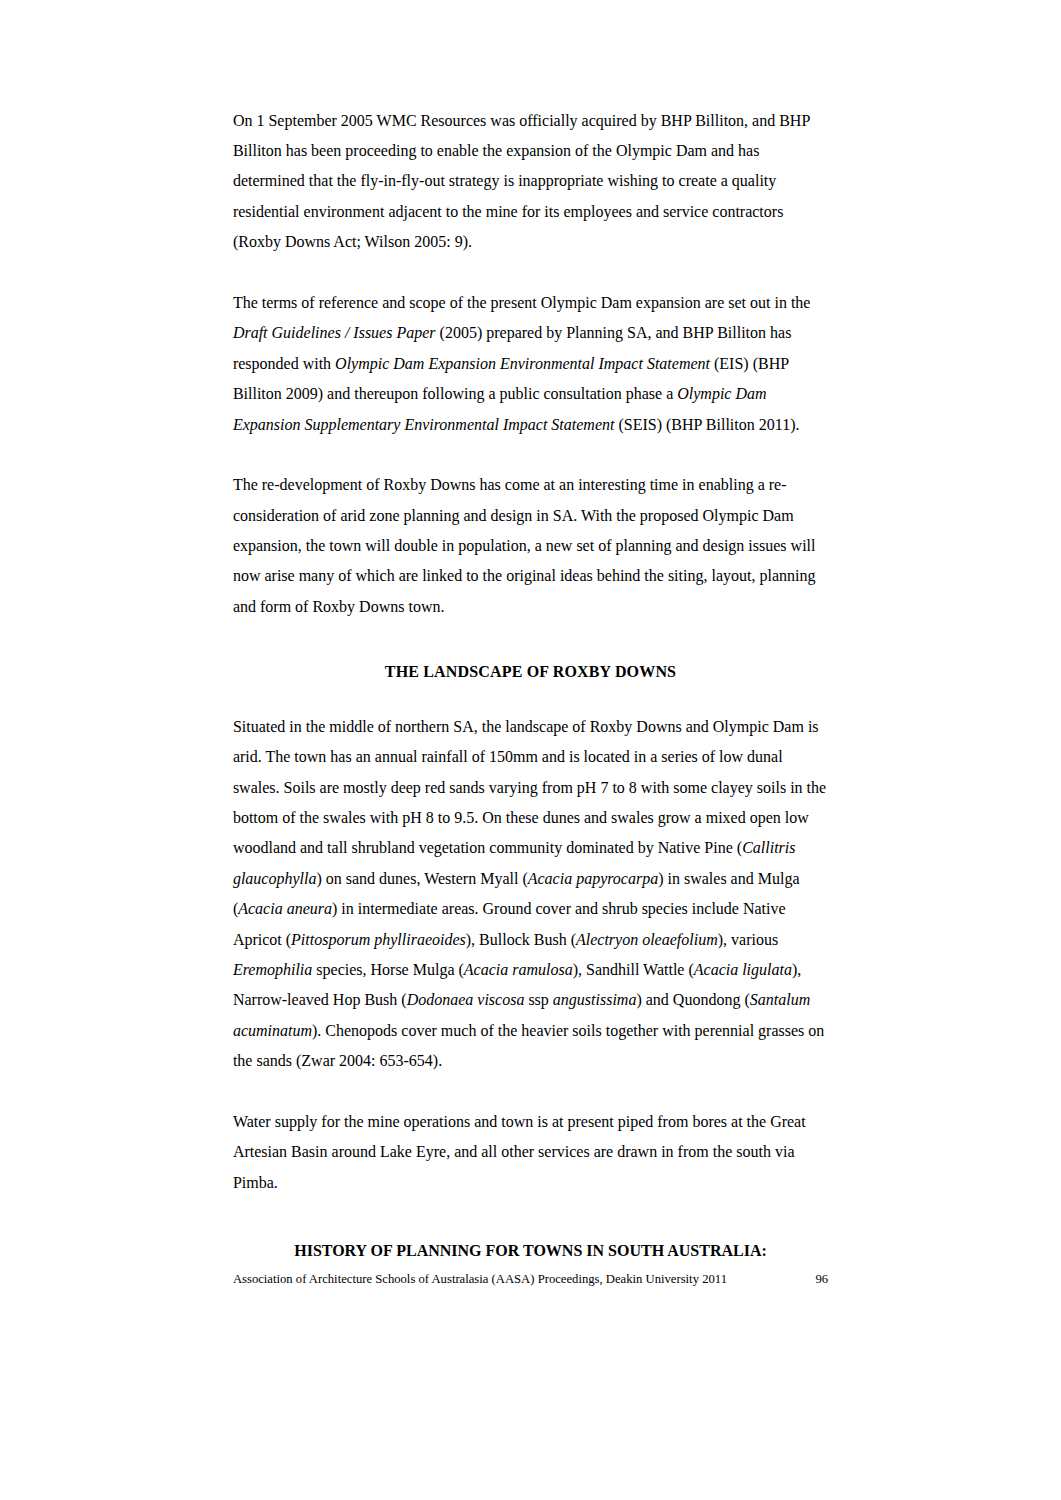On 1 September 2005 WMC Resources was officially acquired by BHP Billiton, and BHP Billiton has been proceeding to enable the expansion of the Olympic Dam and has determined that the fly-in-fly-out strategy is inappropriate wishing to create a quality residential environment adjacent to the mine for its employees and service contractors (Roxby Downs Act; Wilson 2005: 9).
The terms of reference and scope of the present Olympic Dam expansion are set out in the Draft Guidelines / Issues Paper (2005) prepared by Planning SA, and BHP Billiton has responded with Olympic Dam Expansion Environmental Impact Statement (EIS) (BHP Billiton 2009) and thereupon following a public consultation phase a Olympic Dam Expansion Supplementary Environmental Impact Statement (SEIS) (BHP Billiton 2011).
The re-development of Roxby Downs has come at an interesting time in enabling a re-consideration of arid zone planning and design in SA. With the proposed Olympic Dam expansion, the town will double in population, a new set of planning and design issues will now arise many of which are linked to the original ideas behind the siting, layout, planning and form of Roxby Downs town.
THE LANDSCAPE OF ROXBY DOWNS
Situated in the middle of northern SA, the landscape of Roxby Downs and Olympic Dam is arid. The town has an annual rainfall of 150mm and is located in a series of low dunal swales. Soils are mostly deep red sands varying from pH 7 to 8 with some clayey soils in the bottom of the swales with pH 8 to 9.5. On these dunes and swales grow a mixed open low woodland and tall shrubland vegetation community dominated by Native Pine (Callitris glaucophylla) on sand dunes, Western Myall (Acacia papyrocarpa) in swales and Mulga (Acacia aneura) in intermediate areas. Ground cover and shrub species include Native Apricot (Pittosporum phylliraeoides), Bullock Bush (Alectryon oleaefolium), various Eremophilia species, Horse Mulga (Acacia ramulosa), Sandhill Wattle (Acacia ligulata), Narrow-leaved Hop Bush (Dodonaea viscosa ssp angustissima) and Quondong (Santalum acuminatum). Chenopods cover much of the heavier soils together with perennial grasses on the sands (Zwar 2004: 653-654).
Water supply for the mine operations and town is at present piped from bores at the Great Artesian Basin around Lake Eyre, and all other services are drawn in from the south via Pimba.
HISTORY OF PLANNING FOR TOWNS IN SOUTH AUSTRALIA:
Association of Architecture Schools of Australasia (AASA) Proceedings, Deakin University 2011 96